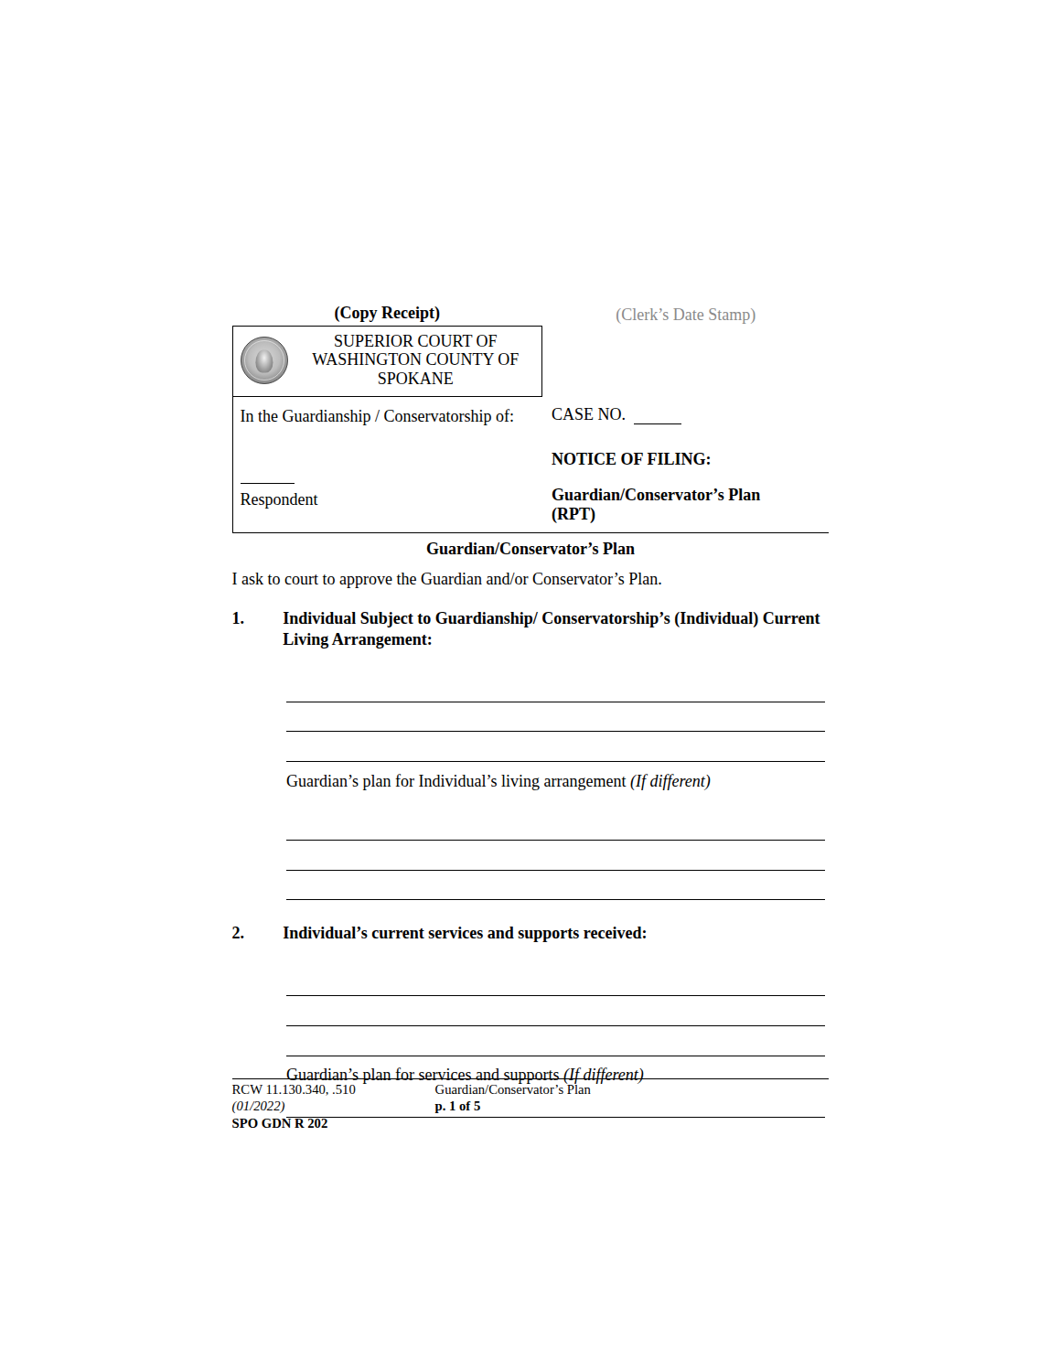| (Copy Receipt) SUPERIOR COURT OF WASHINGTON COUNTY OF SPOKANE | (Clerk’s Date Stamp) |
| In the Guardianship / Conservatorship of: Respondent | CASE NO. NOTICE OF FILING: Guardian/Conservator’s Plan (RPT) |
Guardian/Conservator’s Plan
I ask to court to approve the Guardian and/or Conservator’s Plan.
1.
Individual Subject to Guardianship/ Conservatorship’s (Individual) Current Living Arrangement:
Guardian’s plan for Individual’s living arrangement (If different)
2.
Individual’s current services and supports received:
Guardian’s plan for services and supports (If different)
RCW 11.130.340, .510
(01/2022)
SPO GDN R 202
Guardian/Conservator’s Plan
p. 1 of 5